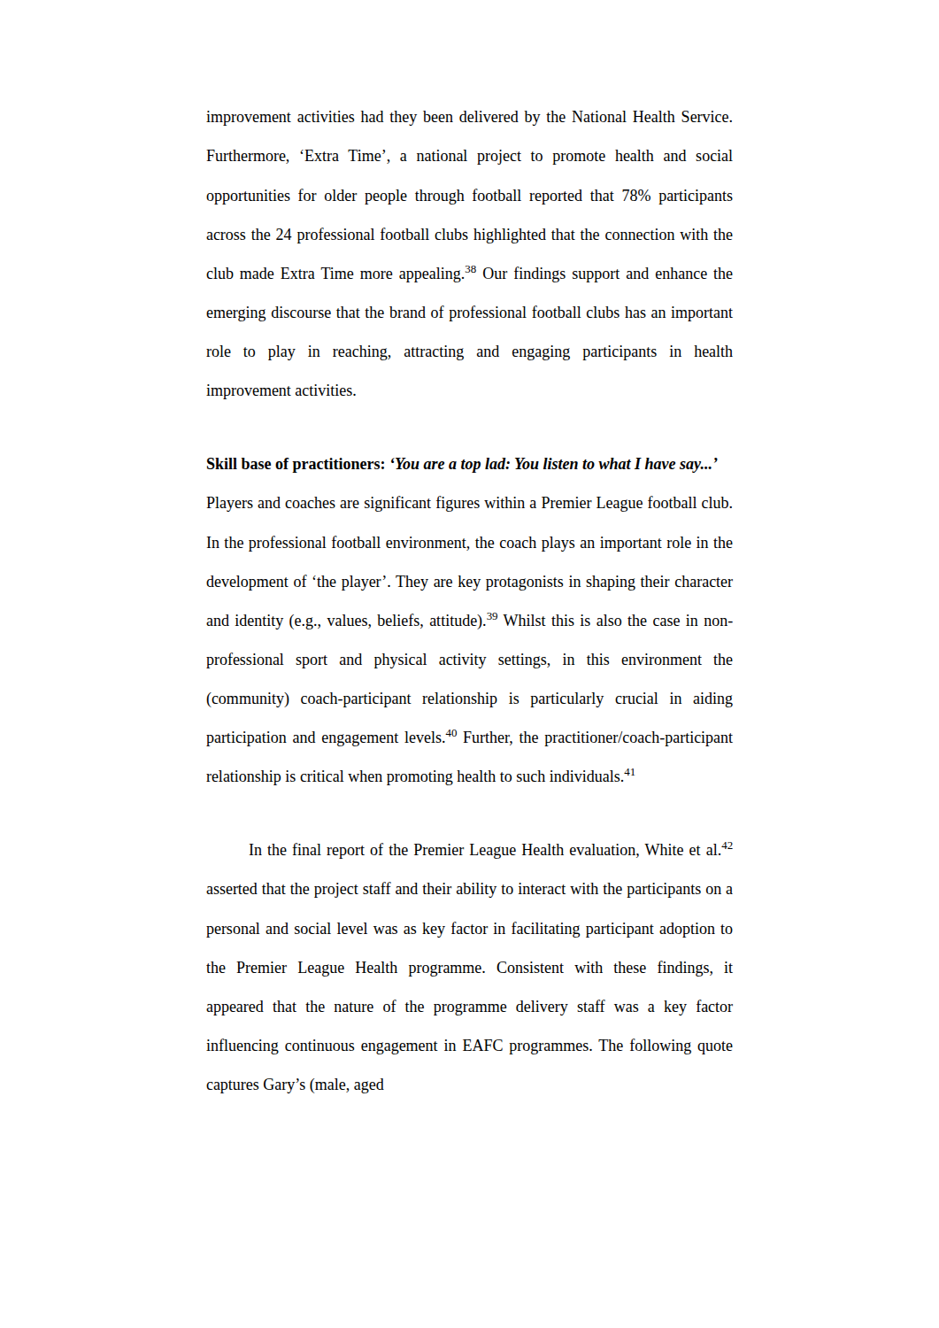improvement activities had they been delivered by the National Health Service. Furthermore, ‘Extra Time’, a national project to promote health and social opportunities for older people through football reported that 78% participants across the 24 professional football clubs highlighted that the connection with the club made Extra Time more appealing.38 Our findings support and enhance the emerging discourse that the brand of professional football clubs has an important role to play in reaching, attracting and engaging participants in health improvement activities.
Skill base of practitioners: ‘You are a top lad: You listen to what I have say...’
Players and coaches are significant figures within a Premier League football club. In the professional football environment, the coach plays an important role in the development of ‘the player’. They are key protagonists in shaping their character and identity (e.g., values, beliefs, attitude).39 Whilst this is also the case in non-professional sport and physical activity settings, in this environment the (community) coach-participant relationship is particularly crucial in aiding participation and engagement levels.40 Further, the practitioner/coach-participant relationship is critical when promoting health to such individuals.41
In the final report of the Premier League Health evaluation, White et al.42 asserted that the project staff and their ability to interact with the participants on a personal and social level was as key factor in facilitating participant adoption to the Premier League Health programme. Consistent with these findings, it appeared that the nature of the programme delivery staff was a key factor influencing continuous engagement in EAFC programmes. The following quote captures Gary’s (male, aged